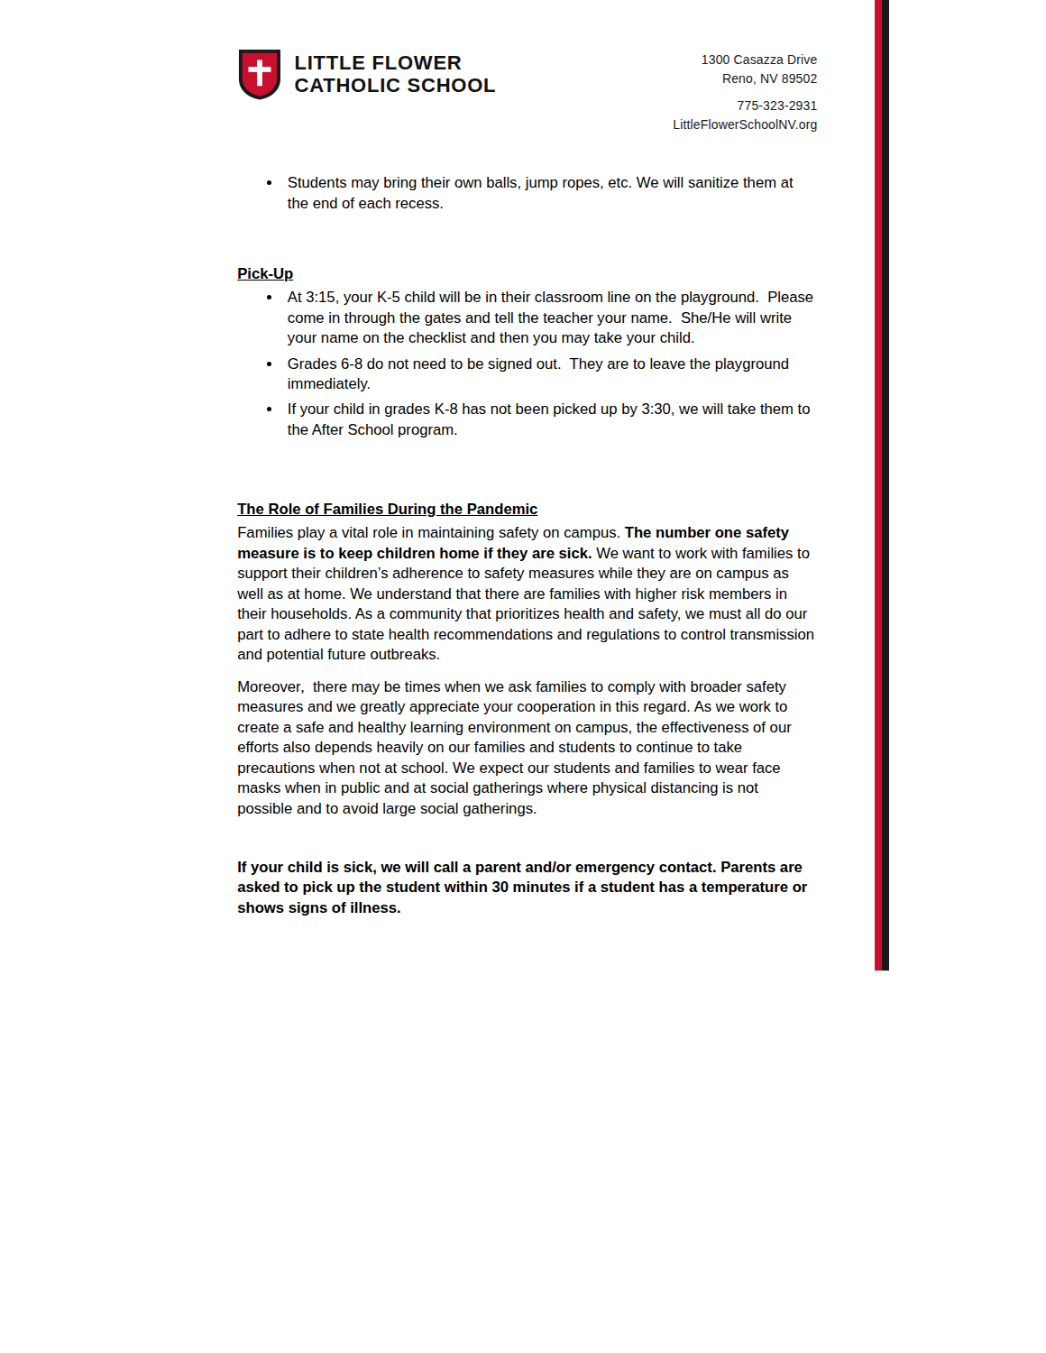LITTLE FLOWER CATHOLIC SCHOOL
1300 Casazza Drive
Reno, NV 89502
775-323-2931
LittleFlowerSchoolNV.org
Students may bring their own balls, jump ropes, etc. We will sanitize them at the end of each recess.
Pick-Up
At 3:15, your K-5 child will be in their classroom line on the playground. Please come in through the gates and tell the teacher your name. She/He will write your name on the checklist and then you may take your child.
Grades 6-8 do not need to be signed out. They are to leave the playground immediately.
If your child in grades K-8 has not been picked up by 3:30, we will take them to the After School program.
The Role of Families During the Pandemic
Families play a vital role in maintaining safety on campus. The number one safety measure is to keep children home if they are sick. We want to work with families to support their children’s adherence to safety measures while they are on campus as well as at home. We understand that there are families with higher risk members in their households. As a community that prioritizes health and safety, we must all do our part to adhere to state health recommendations and regulations to control transmission and potential future outbreaks.
Moreover, there may be times when we ask families to comply with broader safety measures and we greatly appreciate your cooperation in this regard. As we work to create a safe and healthy learning environment on campus, the effectiveness of our efforts also depends heavily on our families and students to continue to take precautions when not at school. We expect our students and families to wear face masks when in public and at social gatherings where physical distancing is not possible and to avoid large social gatherings.
If your child is sick, we will call a parent and/or emergency contact. Parents are asked to pick up the student within 30 minutes if a student has a temperature or shows signs of illness.